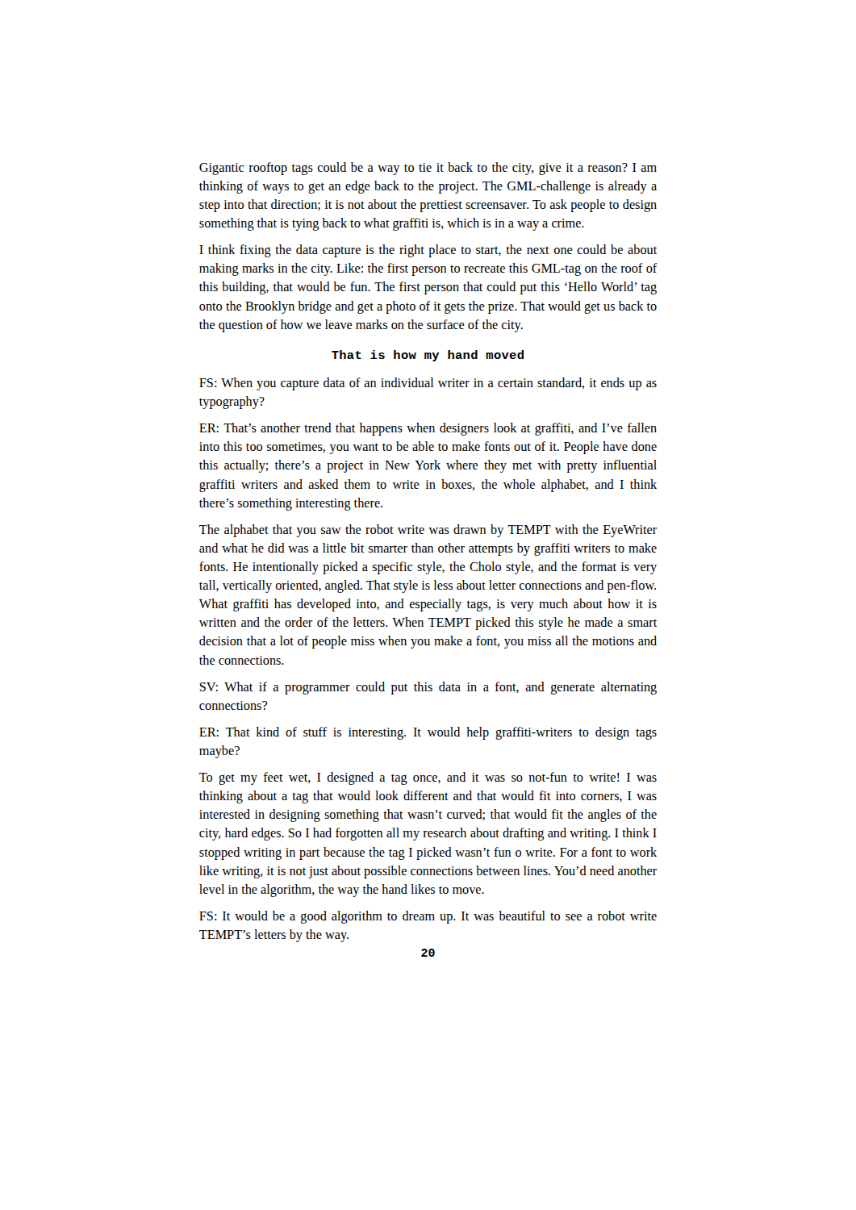Gigantic rooftop tags could be a way to tie it back to the city, give it a reason? I am thinking of ways to get an edge back to the project. The GML-challenge is already a step into that direction; it is not about the prettiest screensaver. To ask people to design something that is tying back to what graffiti is, which is in a way a crime.
I think fixing the data capture is the right place to start, the next one could be about making marks in the city. Like: the first person to recreate this GML-tag on the roof of this building, that would be fun. The first person that could put this ‘Hello World’ tag onto the Brooklyn bridge and get a photo of it gets the prize. That would get us back to the question of how we leave marks on the surface of the city.
That is how my hand moved
FS: When you capture data of an individual writer in a certain standard, it ends up as typography?
ER: That’s another trend that happens when designers look at graffiti, and I’ve fallen into this too sometimes, you want to be able to make fonts out of it. People have done this actually; there’s a project in New York where they met with pretty influential graffiti writers and asked them to write in boxes, the whole alphabet, and I think there’s something interesting there.
The alphabet that you saw the robot write was drawn by TEMPT with the EyeWriter and what he did was a little bit smarter than other attempts by graffiti writers to make fonts. He intentionally picked a specific style, the Cholo style, and the format is very tall, vertically oriented, angled. That style is less about letter connections and pen-flow. What graffiti has developed into, and especially tags, is very much about how it is written and the order of the letters. When TEMPT picked this style he made a smart decision that a lot of people miss when you make a font, you miss all the motions and the connections.
SV: What if a programmer could put this data in a font, and generate alternating connections?
ER: That kind of stuff is interesting. It would help graffiti-writers to design tags maybe?
To get my feet wet, I designed a tag once, and it was so not-fun to write! I was thinking about a tag that would look different and that would fit into corners, I was interested in designing something that wasn’t curved; that would fit the angles of the city, hard edges. So I had forgotten all my research about drafting and writing. I think I stopped writing in part because the tag I picked wasn’t fun o write. For a font to work like writing, it is not just about possible connections between lines. You’d need another level in the algorithm, the way the hand likes to move.
FS: It would be a good algorithm to dream up. It was beautiful to see a robot write TEMPT’s letters by the way.
20